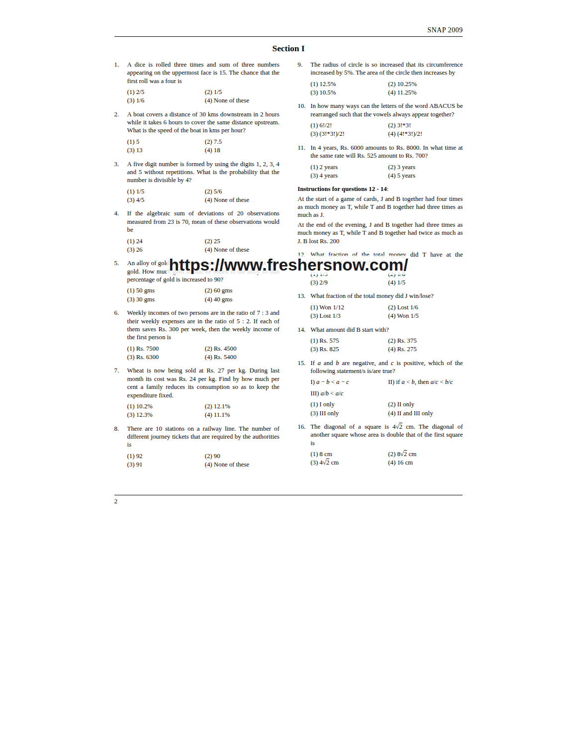SNAP 2009
Section I
https://www.freshersnow.com/
1.
A dice is rolled three times and sum of three numbers appearing on the uppermost face is 15. The chance that the first roll was a four is
(1) 2/5
(2) 1/5
(3) 1/6
(4) None of these
2.
A boat covers a distance of 30 kms downstream in 2 hours while it takes 6 hours to cover the same distance upstream. What is the speed of the boat in kms per hour?
(1) 5
(2) 7.5
(3) 13
(4) 18
3.
A five digit number is formed by using the digits 1, 2, 3, 4 and 5 without repetitions. What is the probability that the number is divisible by 4?
(1) 1/5
(2) 5/6
(3) 4/5
(4) None of these
4.
If the algebraic sum of deviations of 20 observations measured from 23 is 70, mean of these observations would be
(1) 24
(2) 25
(3) 26
(4) None of these
5.
An alloy of gold and silver weighs 50 gms. It contains 80% gold. How much gold should be added to the alloy so that percentage of gold is increased to 90?
(1) 50 gms
(2) 60 gms
(3) 30 gms
(4) 40 gms
6.
Weekly incomes of two persons are in the ratio of 7 : 3 and their weekly expenses are in the ratio of 5 : 2. If each of them saves Rs. 300 per week, then the weekly income of the first person is
(1) Rs. 7500
(2) Rs. 4500
(3) Rs. 6300
(4) Rs. 5400
7.
Wheat is now being sold at Rs. 27 per kg. During last month its cost was Rs. 24 per kg. Find by how much per cent a family reduces its consumption so as to keep the expenditure fixed.
(1) 10.2%
(2) 12.1%
(3) 12.3%
(4) 11.1%
8.
There are 10 stations on a railway line. The number of different journey tickets that are required by the authorities is
(1) 92
(2) 90
(3) 91
(4) None of these
9.
The radius of circle is so increased that its circumference increased by 5%. The area of the circle then increases by
(1) 12.5%
(2) 10.25%
(3) 10.5%
(4) 11.25%
10.
In how many ways can the letters of the word ABACUS be rearranged such that the vowels always appear together?
(1) 6!/2!
(2) 3!*3!
(3) (3!*3!)/2!
(4) (4!*3!)/2!
11.
In 4 years, Rs. 6000 amounts to Rs. 8000. In what time at the same rate will Rs. 525 amount to Rs. 700?
(1) 2 years
(2) 3 years
(3) 4 years
(4) 5 years
Instructions for questions 12 - 14:
At the start of a game of cards, J and B together had four times as much money as T, while T and B together had three times as much as J.
At the end of the evening, J and B together had three times as much money as T, while T and B together had twice as much as J. B lost Rs. 200
12.
What fraction of the total money did T have at the beginning of the game?
(1) 1/3
(2) 1/8
(3) 2/9
(4) 1/5
13.
What fraction of the total money did J win/lose?
(1) Won 1/12
(2) Lost 1/6
(3) Lost 1/3
(4) Won 1/5
14.
What amount did B start with?
(1) Rs. 575
(2) Rs. 375
(3) Rs. 825
(4) Rs. 275
15.
If a and b are negative, and c is positive, which of the following statement/s is/are true?
I) a − b < a − c
II) if a < b, then a/c < b/c
III) a/b < a/c
(1) I only
(2) II only
(3) III only
(4) II and III only
16.
The diagonal of a square is 4√2 cm. The diagonal of another square whose area is double that of the first square is
(1) 8 cm
(2) 8√2 cm
(3) 4√2 cm
(4) 16 cm
2